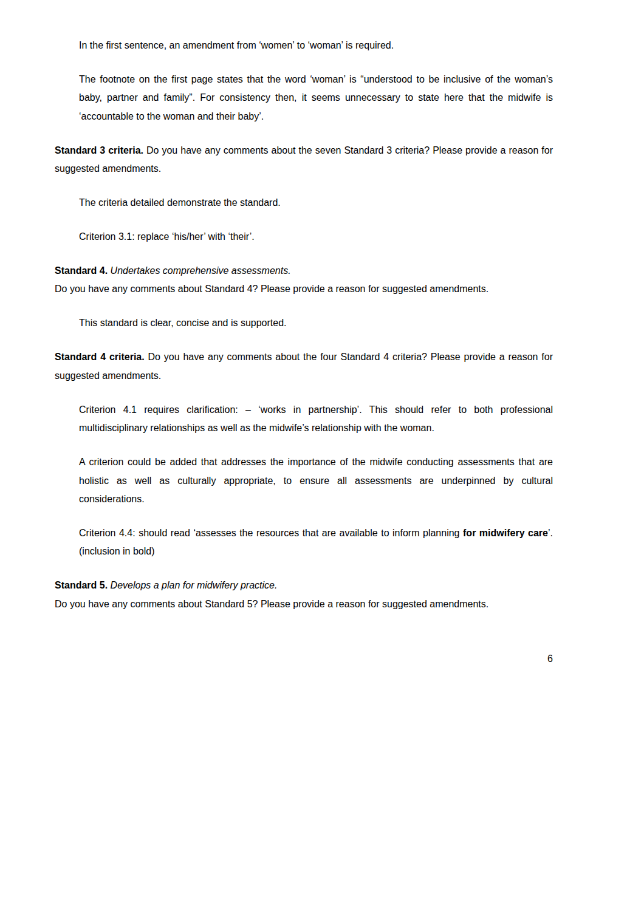In the first sentence, an amendment from ‘women’ to ‘woman’ is required.
The footnote on the first page states that the word ‘woman’ is “understood to be inclusive of the woman’s baby, partner and family”. For consistency then, it seems unnecessary to state here that the midwife is ‘accountable to the woman and their baby’.
Standard 3 criteria. Do you have any comments about the seven Standard 3 criteria? Please provide a reason for suggested amendments.
The criteria detailed demonstrate the standard.
Criterion 3.1: replace ‘his/her’ with ‘their’.
Standard 4. Undertakes comprehensive assessments.
Do you have any comments about Standard 4? Please provide a reason for suggested amendments.
This standard is clear, concise and is supported.
Standard 4 criteria. Do you have any comments about the four Standard 4 criteria? Please provide a reason for suggested amendments.
Criterion 4.1 requires clarification: – ‘works in partnership’. This should refer to both professional multidisciplinary relationships as well as the midwife’s relationship with the woman.
A criterion could be added that addresses the importance of the midwife conducting assessments that are holistic as well as culturally appropriate, to ensure all assessments are underpinned by cultural considerations.
Criterion 4.4: should read ‘assesses the resources that are available to inform planning for midwifery care’. (inclusion in bold)
Standard 5. Develops a plan for midwifery practice.
Do you have any comments about Standard 5? Please provide a reason for suggested amendments.
6